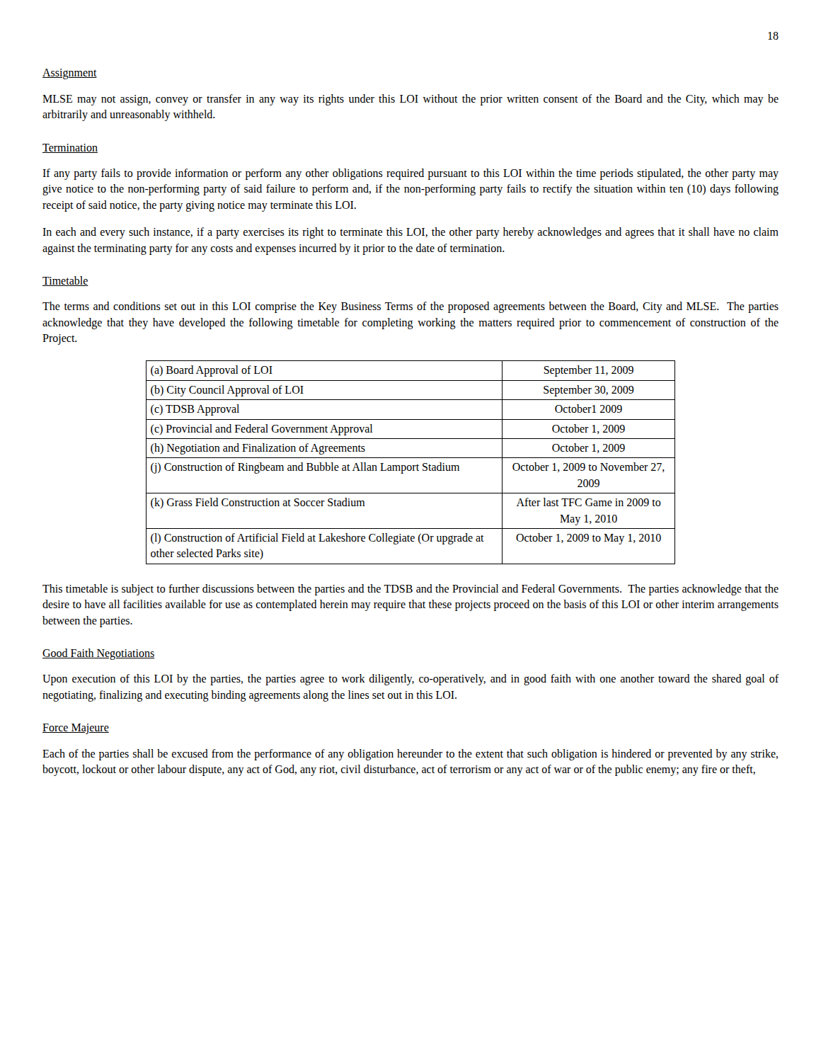18
Assignment
MLSE may not assign, convey or transfer in any way its rights under this LOI without the prior written consent of the Board and the City, which may be arbitrarily and unreasonably withheld.
Termination
If any party fails to provide information or perform any other obligations required pursuant to this LOI within the time periods stipulated, the other party may give notice to the non-performing party of said failure to perform and, if the non-performing party fails to rectify the situation within ten (10) days following receipt of said notice, the party giving notice may terminate this LOI.
In each and every such instance, if a party exercises its right to terminate this LOI, the other party hereby acknowledges and agrees that it shall have no claim against the terminating party for any costs and expenses incurred by it prior to the date of termination.
Timetable
The terms and conditions set out in this LOI comprise the Key Business Terms of the proposed agreements between the Board, City and MLSE. The parties acknowledge that they have developed the following timetable for completing working the matters required prior to commencement of construction of the Project.
| (a) Board Approval of LOI | September 11, 2009 |
| (b) City Council Approval of LOI | September 30, 2009 |
| (c) TDSB Approval | October1 2009 |
| (c) Provincial and Federal Government Approval | October 1, 2009 |
| (h) Negotiation and Finalization of Agreements | October 1, 2009 |
| (j) Construction of Ringbeam and Bubble at Allan Lamport Stadium | October 1, 2009 to November 27, 2009 |
| (k) Grass Field Construction at Soccer Stadium | After last TFC Game in 2009 to May 1, 2010 |
| (l) Construction of Artificial Field at Lakeshore Collegiate (Or upgrade at other selected Parks site) | October 1, 2009 to May 1, 2010 |
This timetable is subject to further discussions between the parties and the TDSB and the Provincial and Federal Governments. The parties acknowledge that the desire to have all facilities available for use as contemplated herein may require that these projects proceed on the basis of this LOI or other interim arrangements between the parties.
Good Faith Negotiations
Upon execution of this LOI by the parties, the parties agree to work diligently, co-operatively, and in good faith with one another toward the shared goal of negotiating, finalizing and executing binding agreements along the lines set out in this LOI.
Force Majeure
Each of the parties shall be excused from the performance of any obligation hereunder to the extent that such obligation is hindered or prevented by any strike, boycott, lockout or other labour dispute, any act of God, any riot, civil disturbance, act of terrorism or any act of war or of the public enemy; any fire or theft,